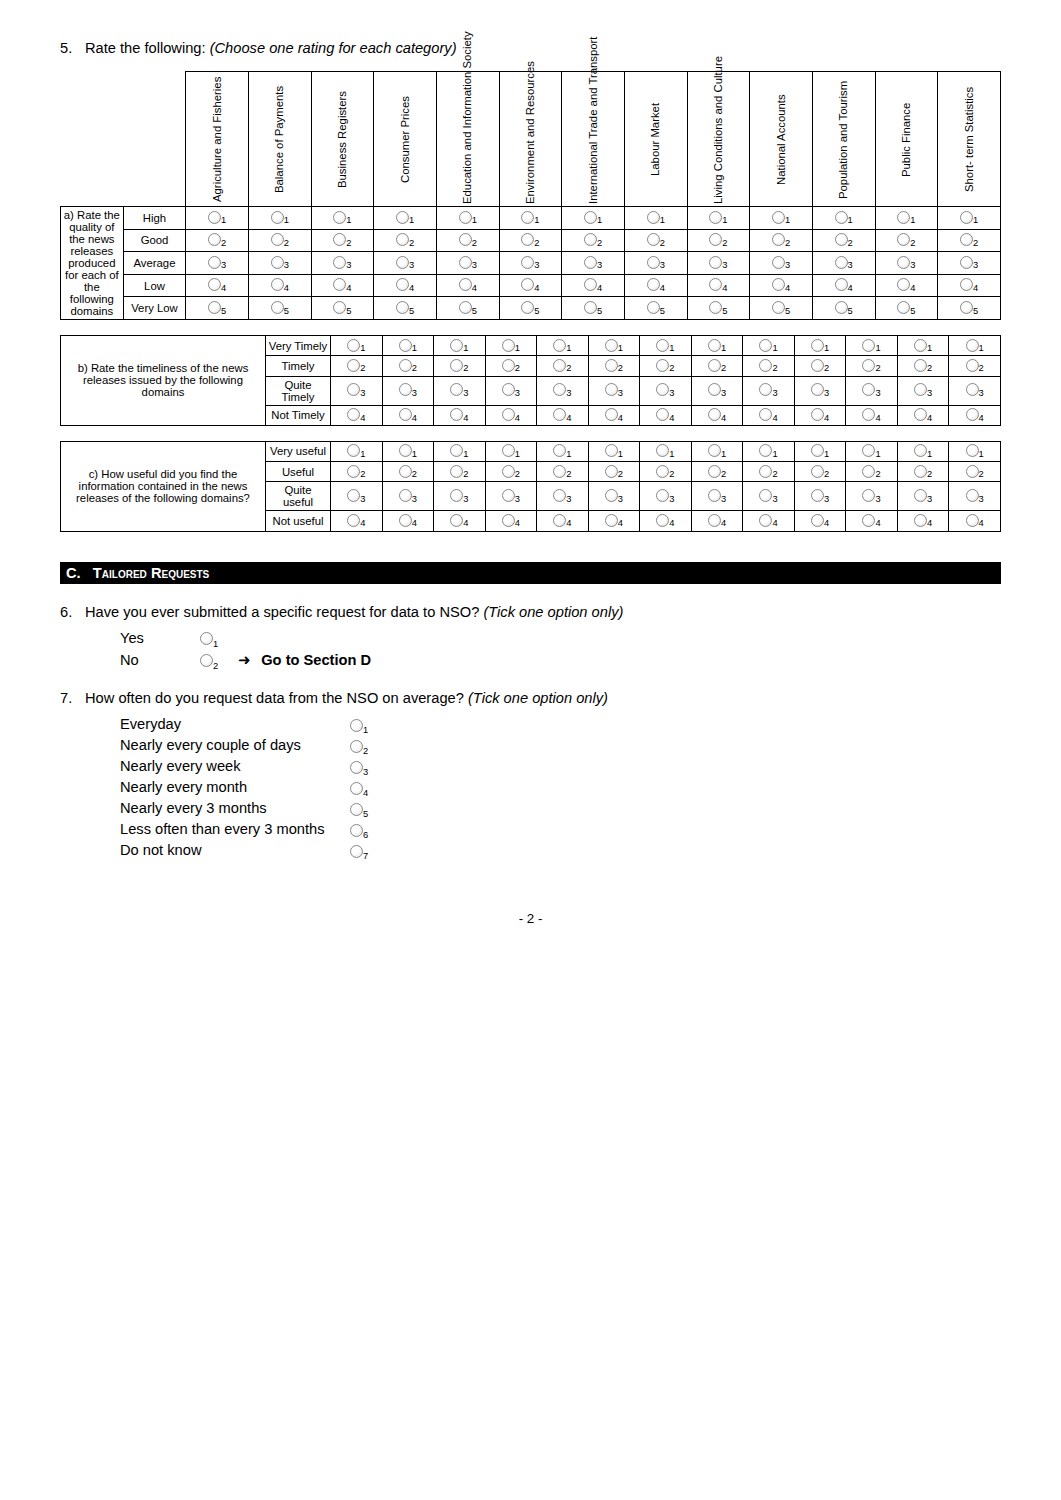5. Rate the following: (Choose one rating for each category)
| | Agriculture and Fisheries | Balance of Payments | Business Registers | Consumer Prices | Education and Information Society | Environment and Resources | International Trade and Transport | Labour Market | Living Conditions and Culture | National Accounts | Population and Tourism | Public Finance | Short- term Statistics |
| a) Rate the quality of the news releases produced for each of the following domains | High | 1 | 1 | 1 | 1 | 1 | 1 | 1 | 1 | 1 | 1 | 1 | 1 | 1 |
| Good | 2 | 2 | 2 | 2 | 2 | 2 | 2 | 2 | 2 | 2 | 2 | 2 | 2 |
| Average | 3 | 3 | 3 | 3 | 3 | 3 | 3 | 3 | 3 | 3 | 3 | 3 | 3 |
| Low | 4 | 4 | 4 | 4 | 4 | 4 | 4 | 4 | 4 | 4 | 4 | 4 | 4 |
| Very Low | 5 | 5 | 5 | 5 | 5 | 5 | 5 | 5 | 5 | 5 | 5 | 5 | 5 |
| b) Rate the timeliness of the news releases issued by the following domains | Very Timely | 1 | 1 | 1 | 1 | 1 | 1 | 1 | 1 | 1 | 1 | 1 | 1 | 1 |
| Timely | 2 | 2 | 2 | 2 | 2 | 2 | 2 | 2 | 2 | 2 | 2 | 2 | 2 |
| Quite Timely | 3 | 3 | 3 | 3 | 3 | 3 | 3 | 3 | 3 | 3 | 3 | 3 | 3 |
| Not Timely | 4 | 4 | 4 | 4 | 4 | 4 | 4 | 4 | 4 | 4 | 4 | 4 | 4 |
| c) How useful did you find the information contained in the news releases of the following domains? | Very useful | 1 | 1 | 1 | 1 | 1 | 1 | 1 | 1 | 1 | 1 | 1 | 1 | 1 |
| Useful | 2 | 2 | 2 | 2 | 2 | 2 | 2 | 2 | 2 | 2 | 2 | 2 | 2 |
| Quite useful | 3 | 3 | 3 | 3 | 3 | 3 | 3 | 3 | 3 | 3 | 3 | 3 | 3 |
| Not useful | 4 | 4 | 4 | 4 | 4 | 4 | 4 | 4 | 4 | 4 | 4 | 4 | 4 |
C. Tailored Requests
6. Have you ever submitted a specific request for data to NSO? (Tick one option only)
Yes 1
No 2➜Go to Section D
7. How often do you request data from the NSO on average? (Tick one option only)
Everyday 1
Nearly every couple of days 2
Nearly every week 3
Nearly every month 4
Nearly every 3 months 5
Less often than every 3 months 6
Do not know 7
- 2 -